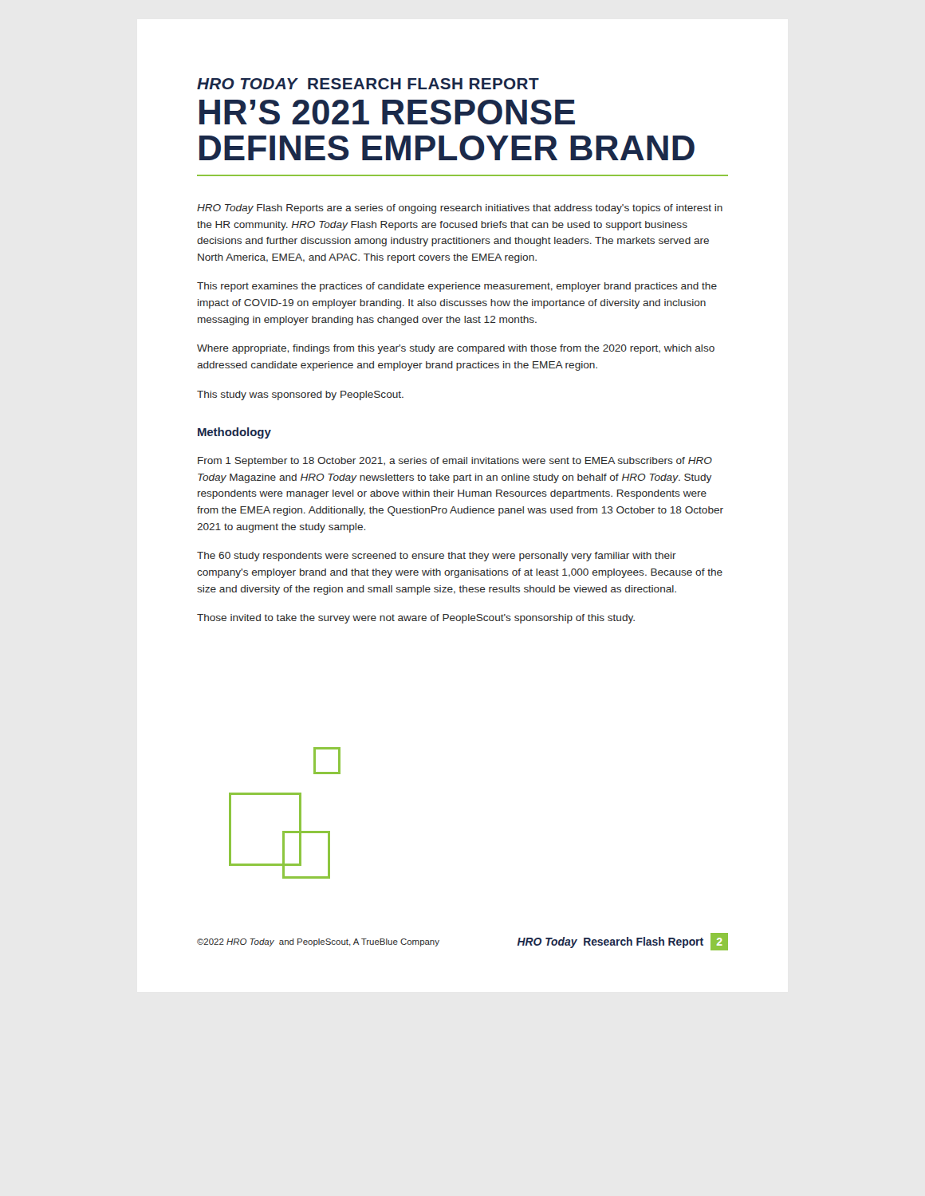HRO TODAY RESEARCH FLASH REPORT
HR’s 2021 Response Defines Employer Brand
HRO Today Flash Reports are a series of ongoing research initiatives that address today's topics of interest in the HR community. HRO Today Flash Reports are focused briefs that can be used to support business decisions and further discussion among industry practitioners and thought leaders. The markets served are North America, EMEA, and APAC. This report covers the EMEA region.
This report examines the practices of candidate experience measurement, employer brand practices and the impact of COVID-19 on employer branding. It also discusses how the importance of diversity and inclusion messaging in employer branding has changed over the last 12 months.
Where appropriate, findings from this year's study are compared with those from the 2020 report, which also addressed candidate experience and employer brand practices in the EMEA region.
This study was sponsored by PeopleScout.
Methodology
From 1 September to 18 October 2021, a series of email invitations were sent to EMEA subscribers of HRO Today Magazine and HRO Today newsletters to take part in an online study on behalf of HRO Today. Study respondents were manager level or above within their Human Resources departments. Respondents were from the EMEA region. Additionally, the QuestionPro Audience panel was used from 13 October to 18 October 2021 to augment the study sample.
The 60 study respondents were screened to ensure that they were personally very familiar with their company's employer brand and that they were with organisations of at least 1,000 employees. Because of the size and diversity of the region and small sample size, these results should be viewed as directional.
Those invited to take the survey were not aware of PeopleScout's sponsorship of this study.
©2022 HRO Today and PeopleScout, A TrueBlue Company
HRO Today Research Flash Report 2